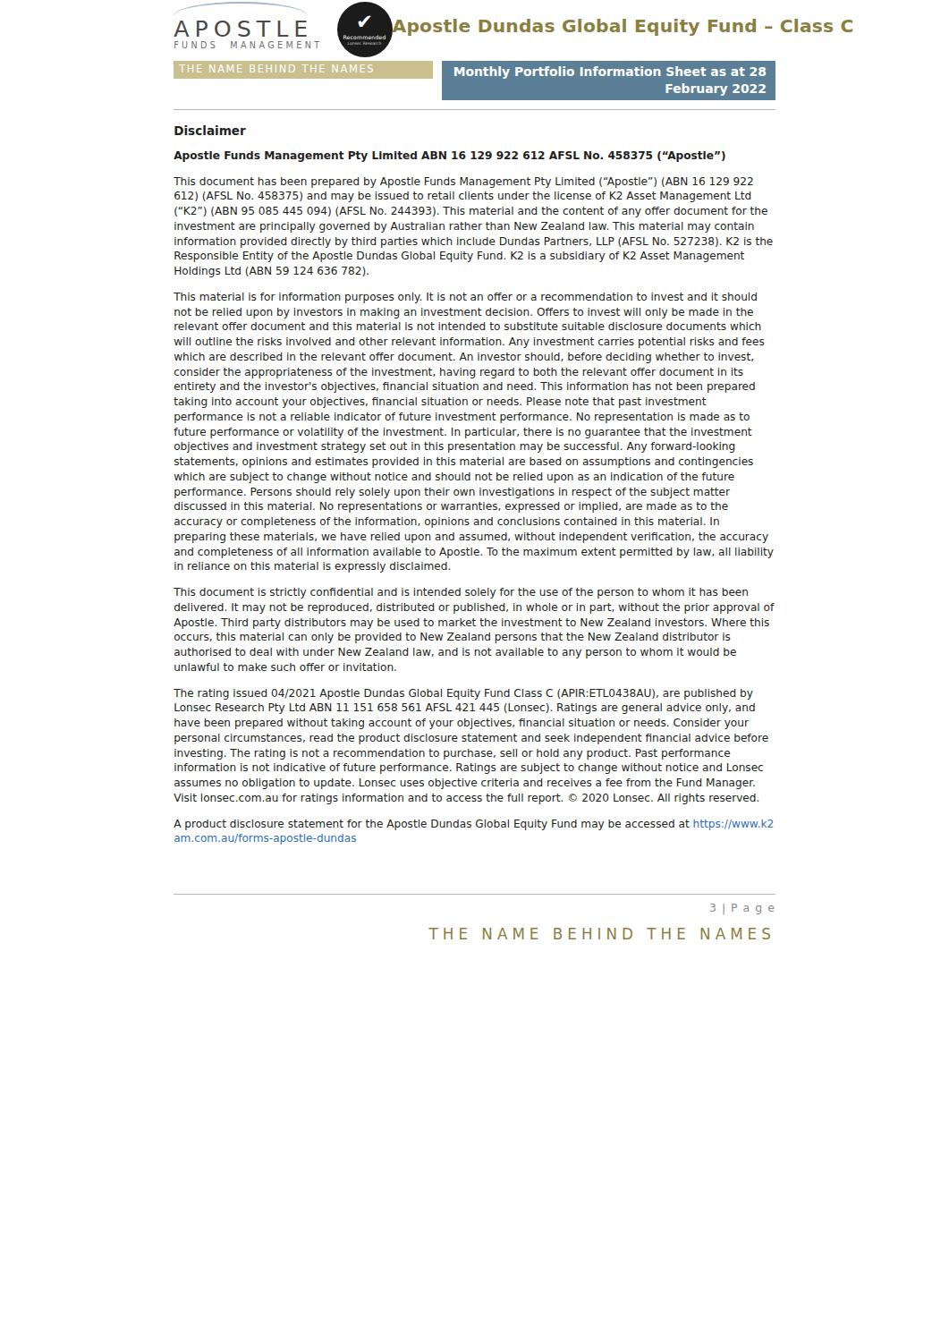APOSTLE
FUNDS MANAGEMENT
✔
Recommended
Lonsec Research
Apostle Dundas Global Equity Fund – Class C
THE NAME BEHIND THE NAMES
Monthly Portfolio Information Sheet as at 28 February 2022
Disclaimer
Apostle Funds Management Pty Limited ABN 16 129 922 612 AFSL No. 458375 (“Apostle”)
This document has been prepared by Apostle Funds Management Pty Limited (“Apostle”) (ABN 16 129 922 612) (AFSL No. 458375) and may be issued to retail clients under the license of K2 Asset Management Ltd (“K2”) (ABN 95 085 445 094) (AFSL No. 244393). This material and the content of any offer document for the investment are principally governed by Australian rather than New Zealand law. This material may contain information provided directly by third parties which include Dundas Partners, LLP (AFSL No. 527238). K2 is the Responsible Entity of the Apostle Dundas Global Equity Fund. K2 is a subsidiary of K2 Asset Management Holdings Ltd (ABN 59 124 636 782).
This material is for information purposes only. It is not an offer or a recommendation to invest and it should not be relied upon by investors in making an investment decision. Offers to invest will only be made in the relevant offer document and this material is not intended to substitute suitable disclosure documents which will outline the risks involved and other relevant information. Any investment carries potential risks and fees which are described in the relevant offer document. An investor should, before deciding whether to invest, consider the appropriateness of the investment, having regard to both the relevant offer document in its entirety and the investor's objectives, financial situation and need. This information has not been prepared taking into account your objectives, financial situation or needs. Please note that past investment performance is not a reliable indicator of future investment performance. No representation is made as to future performance or volatility of the investment. In particular, there is no guarantee that the investment objectives and investment strategy set out in this presentation may be successful. Any forward-looking statements, opinions and estimates provided in this material are based on assumptions and contingencies which are subject to change without notice and should not be relied upon as an indication of the future performance. Persons should rely solely upon their own investigations in respect of the subject matter discussed in this material. No representations or warranties, expressed or implied, are made as to the accuracy or completeness of the information, opinions and conclusions contained in this material. In preparing these materials, we have relied upon and assumed, without independent verification, the accuracy and completeness of all information available to Apostle. To the maximum extent permitted by law, all liability in reliance on this material is expressly disclaimed.
This document is strictly confidential and is intended solely for the use of the person to whom it has been delivered. It may not be reproduced, distributed or published, in whole or in part, without the prior approval of Apostle. Third party distributors may be used to market the investment to New Zealand investors. Where this occurs, this material can only be provided to New Zealand persons that the New Zealand distributor is authorised to deal with under New Zealand law, and is not available to any person to whom it would be unlawful to make such offer or invitation.
The rating issued 04/2021 Apostle Dundas Global Equity Fund Class C (APIR:ETL0438AU), are published by Lonsec Research Pty Ltd ABN 11 151 658 561 AFSL 421 445 (Lonsec). Ratings are general advice only, and have been prepared without taking account of your objectives, financial situation or needs. Consider your personal circumstances, read the product disclosure statement and seek independent financial advice before investing. The rating is not a recommendation to purchase, sell or hold any product. Past performance information is not indicative of future performance. Ratings are subject to change without notice and Lonsec assumes no obligation to update. Lonsec uses objective criteria and receives a fee from the Fund Manager. Visit lonsec.com.au for ratings information and to access the full report. © 2020 Lonsec. All rights reserved.
A product disclosure statement for the Apostle Dundas Global Equity Fund may be accessed at https://www.k2am.com.au/forms-apostle-dundas
3 | P a g e
THE NAME BEHIND THE NAMES